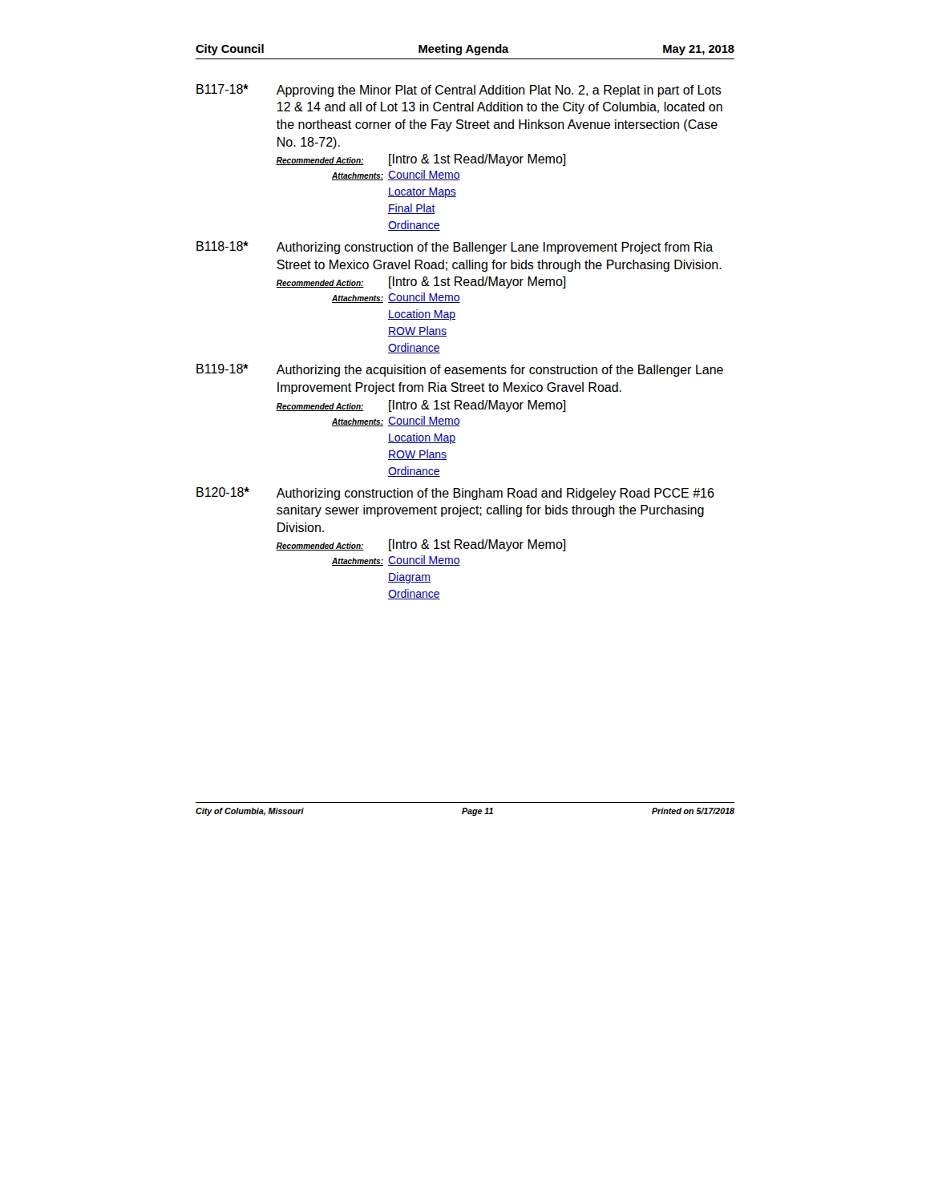City Council
Meeting Agenda
May 21, 2018
B117-18*
Approving the Minor Plat of Central Addition Plat No. 2, a Replat in part of Lots 12 & 14 and all of Lot 13 in Central Addition to the City of Columbia, located on the northeast corner of the Fay Street and Hinkson Avenue intersection (Case No. 18-72).
Recommended Action:
[Intro & 1st Read/Mayor Memo]
Attachments:
Council Memo
Locator Maps Final Plat Ordinance
B118-18*
Authorizing construction of the Ballenger Lane Improvement Project from Ria Street to Mexico Gravel Road; calling for bids through the Purchasing Division.
Recommended Action:
[Intro & 1st Read/Mayor Memo]
Attachments:
Council Memo
Location Map ROW Plans Ordinance
B119-18*
Authorizing the acquisition of easements for construction of the Ballenger Lane Improvement Project from Ria Street to Mexico Gravel Road.
Recommended Action:
[Intro & 1st Read/Mayor Memo]
Attachments:
Council Memo
Location Map ROW Plans Ordinance
B120-18*
Authorizing construction of the Bingham Road and Ridgeley Road PCCE #16 sanitary sewer improvement project; calling for bids through the Purchasing Division.
Recommended Action:
[Intro & 1st Read/Mayor Memo]
Attachments:
Council Memo
Diagram Ordinance
City of Columbia, Missouri
Page 11
Printed on 5/17/2018